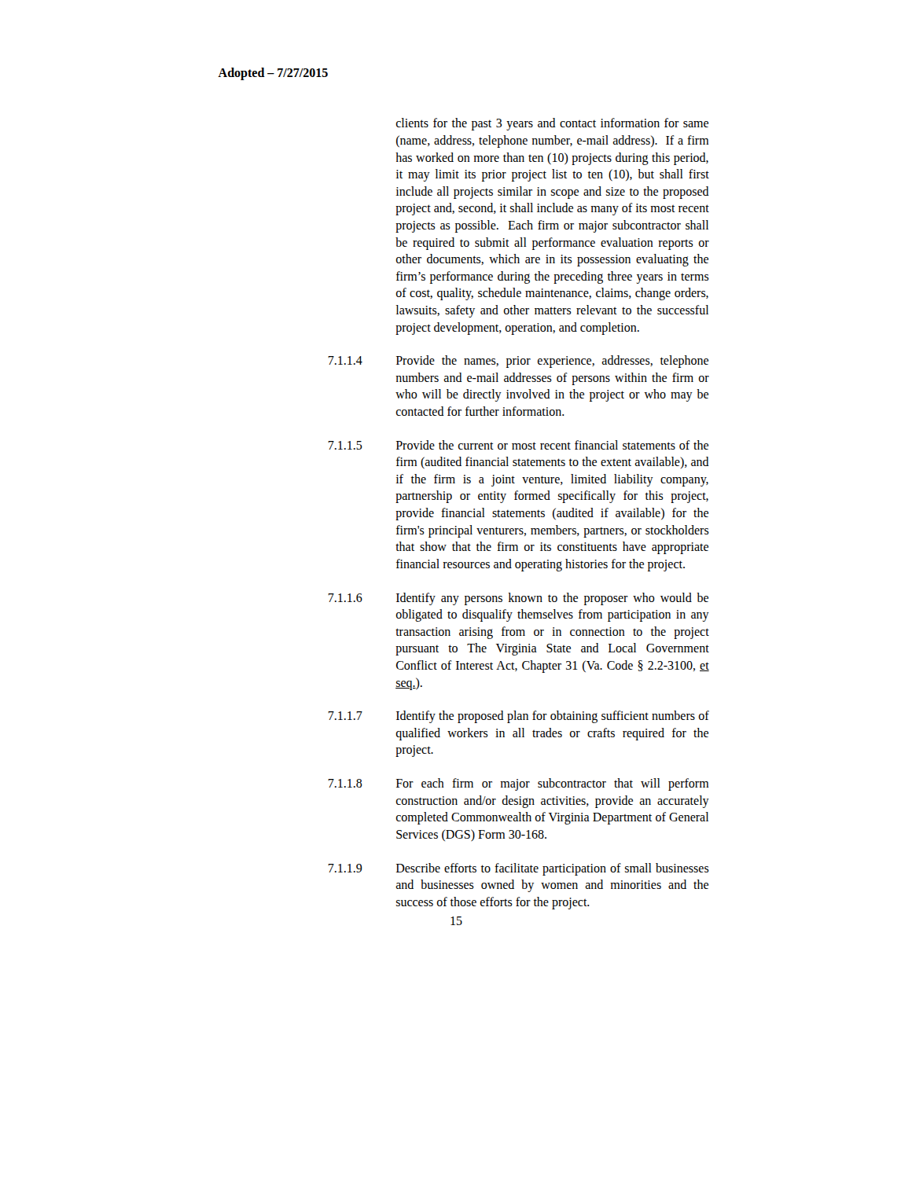Adopted – 7/27/2015
clients for the past 3 years and contact information for same (name, address, telephone number, e-mail address). If a firm has worked on more than ten (10) projects during this period, it may limit its prior project list to ten (10), but shall first include all projects similar in scope and size to the proposed project and, second, it shall include as many of its most recent projects as possible. Each firm or major subcontractor shall be required to submit all performance evaluation reports or other documents, which are in its possession evaluating the firm’s performance during the preceding three years in terms of cost, quality, schedule maintenance, claims, change orders, lawsuits, safety and other matters relevant to the successful project development, operation, and completion.
7.1.1.4
Provide the names, prior experience, addresses, telephone numbers and e-mail addresses of persons within the firm or who will be directly involved in the project or who may be contacted for further information.
7.1.1.5
Provide the current or most recent financial statements of the firm (audited financial statements to the extent available), and if the firm is a joint venture, limited liability company, partnership or entity formed specifically for this project, provide financial statements (audited if available) for the firm's principal venturers, members, partners, or stockholders that show that the firm or its constituents have appropriate financial resources and operating histories for the project.
7.1.1.6
Identify any persons known to the proposer who would be obligated to disqualify themselves from participation in any transaction arising from or in connection to the project pursuant to The Virginia State and Local Government Conflict of Interest Act, Chapter 31 (Va. Code § 2.2-3100, et seq.).
7.1.1.7
Identify the proposed plan for obtaining sufficient numbers of qualified workers in all trades or crafts required for the project.
7.1.1.8
For each firm or major subcontractor that will perform construction and/or design activities, provide an accurately completed Commonwealth of Virginia Department of General Services (DGS) Form 30-168.
7.1.1.9
Describe efforts to facilitate participation of small businesses and businesses owned by women and minorities and the success of those efforts for the project.
15